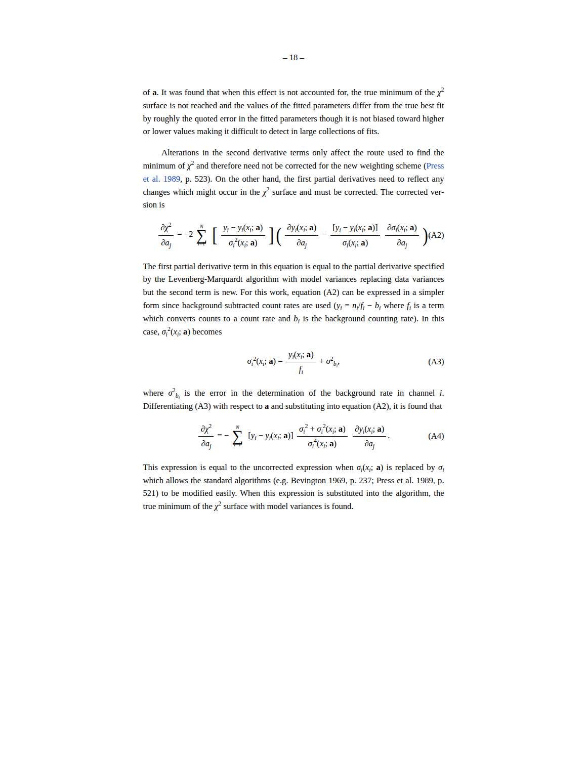– 18 –
of a. It was found that when this effect is not accounted for, the true minimum of the χ2 surface is not reached and the values of the fitted parameters differ from the true best fit by roughly the quoted error in the fitted parameters though it is not biased toward higher or lower values making it difficult to detect in large collections of fits.
Alterations in the second derivative terms only affect the route used to find the minimum of χ2 and therefore need not be corrected for the new weighting scheme (Press et al. 1989, p. 523). On the other hand, the first partial derivatives need to reflect any changes which might occur in the χ2 surface and must be corrected. The corrected version is
∂χ2 ∂aj = −2 N ∑ i=1 [ yi − yi(xi; a) σi2(xi; a) ] ( ∂yi(xi; a) ∂aj − [yi − yi(xi; a)] σi(xi; a) ∂σi(xi; a) ∂aj ). (A2)
The first partial derivative term in this equation is equal to the partial derivative specified by the Levenberg-Marquardt algorithm with model variances replacing data variances but the second term is new. For this work, equation (A2) can be expressed in a simpler form since background subtracted count rates are used (yi = ni/fi − bi where fi is a term which converts counts to a count rate and bi is the background counting rate). In this case, σi2(xi; a) becomes
σi2(xi; a) = yi(xi; a) fi + σ2bi, (A3)
where σ2bi is the error in the determination of the background rate in channel i. Differentiating (A3) with respect to a and substituting into equation (A2), it is found that
∂χ2 ∂aj = − N ∑ i=1 [yi − yi(xi; a)] σi2 + σi2(xi; a) σi4(xi; a) ∂yi(xi; a) ∂aj . (A4)
This expression is equal to the uncorrected expression when σi(xi; a) is replaced by σi which allows the standard algorithms (e.g. Bevington 1969, p. 237; Press et al. 1989, p. 521) to be modified easily. When this expression is substituted into the algorithm, the true minimum of the χ2 surface with model variances is found.